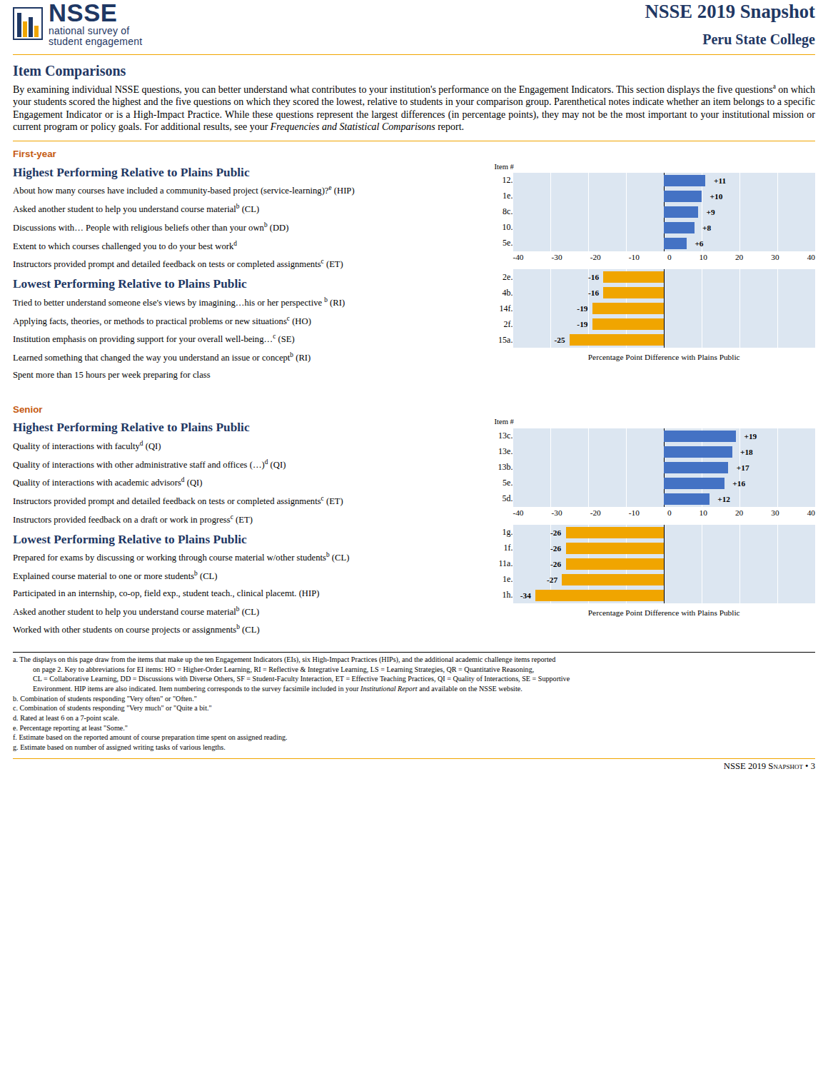NSSE
national survey of
student engagement
NSSE 2019 Snapshot
Peru State College
Item Comparisons
By examining individual NSSE questions, you can better understand what contributes to your institution's performance on the Engagement Indicators. This section displays the five questionsa on which your students scored the highest and the five questions on which they scored the lowest, relative to students in your comparison group. Parenthetical notes indicate whether an item belongs to a specific Engagement Indicator or is a High-Impact Practice. While these questions represent the largest differences (in percentage points), they may not be the most important to your institutional mission or current program or policy goals. For additional results, see your Frequencies and Statistical Comparisons report.
First-year
Highest Performing Relative to Plains Public
About how many courses have included a community-based project (service-learning)?e (HIP)
Asked another student to help you understand course materialb (CL)
Discussions with… People with religious beliefs other than your ownb (DD)
Extent to which courses challenged you to do your best workd
Instructors provided prompt and detailed feedback on tests or completed assignmentsc (ET)
Lowest Performing Relative to Plains Public
Tried to better understand someone else's views by imagining…his or her perspective b (RI)
Applying facts, theories, or methods to practical problems or new situationsc (HO)
Institution emphasis on providing support for your overall well-being…c (SE)
Learned something that changed the way you understand an issue or conceptb (RI)
Spent more than 15 hours per week preparing for class
Item #
| 12. | +11 |
| 1e. | +10 |
| 8c. | +9 |
| 10. | +8 |
| 5e. | +6 |
-40-30-20-10010203040
| 2e. | -16 |
| 4b. | -16 |
| 14f. | -19 |
| 2f. | -19 |
| 15a. | -25 |
Percentage Point Difference with Plains Public
Senior
Highest Performing Relative to Plains Public
Quality of interactions with facultyd (QI)
Quality of interactions with other administrative staff and offices (…)d (QI)
Quality of interactions with academic advisorsd (QI)
Instructors provided prompt and detailed feedback on tests or completed assignmentsc (ET)
Instructors provided feedback on a draft or work in progressc (ET)
Lowest Performing Relative to Plains Public
Prepared for exams by discussing or working through course material w/other studentsb (CL)
Explained course material to one or more studentsb (CL)
Participated in an internship, co-op, field exp., student teach., clinical placemt. (HIP)
Asked another student to help you understand course materialb (CL)
Worked with other students on course projects or assignmentsb (CL)
Item #
| 13c. | +19 |
| 13e. | +18 |
| 13b. | +17 |
| 5e. | +16 |
| 5d. | +12 |
-40-30-20-10010203040
| 1g. | -26 |
| 1f. | -26 |
| 11a. | -26 |
| 1e. | -27 |
| 1h. | -34 |
Percentage Point Difference with Plains Public
a. The displays on this page draw from the items that make up the ten Engagement Indicators (EIs), six High-Impact Practices (HIPs), and the additional academic challenge items reported
on page 2. Key to abbreviations for EI items: HO = Higher-Order Learning, RI = Reflective & Integrative Learning, LS = Learning Strategies, QR = Quantitative Reasoning,
CL = Collaborative Learning, DD = Discussions with Diverse Others, SF = Student-Faculty Interaction, ET = Effective Teaching Practices, QI = Quality of Interactions, SE = Supportive
Environment. HIP items are also indicated. Item numbering corresponds to the survey facsimile included in your Institutional Report and available on the NSSE website.
b. Combination of students responding "Very often" or "Often."
c. Combination of students responding "Very much" or "Quite a bit."
d. Rated at least 6 on a 7-point scale.
e. Percentage reporting at least "Some."
f. Estimate based on the reported amount of course preparation time spent on assigned reading.
g. Estimate based on number of assigned writing tasks of various lengths.
NSSE 2019 Snapshot • 3